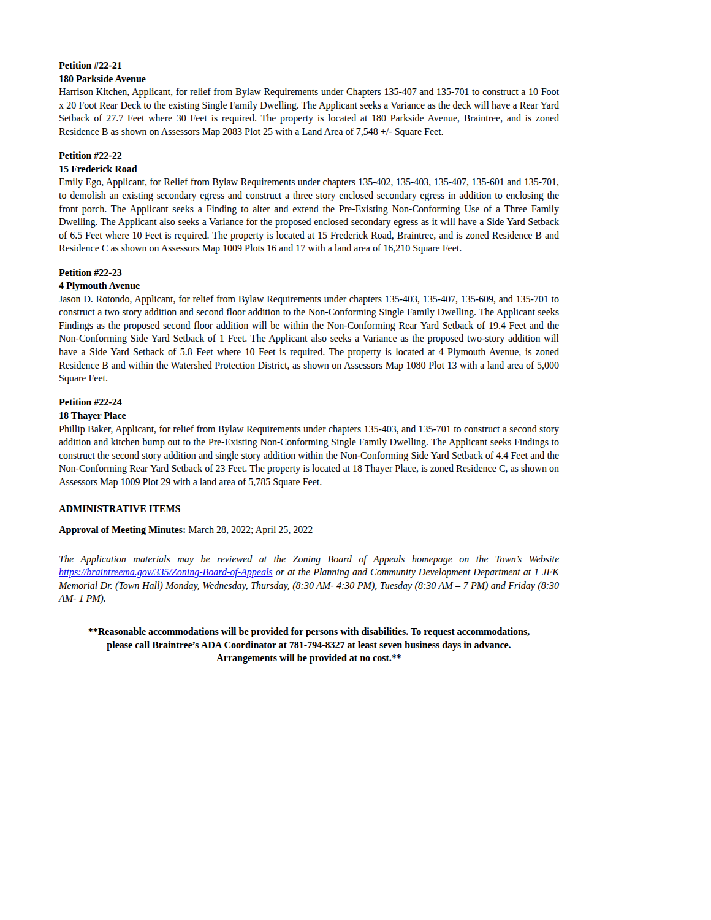Petition #22-21
180 Parkside Avenue
Harrison Kitchen, Applicant, for relief from Bylaw Requirements under Chapters 135-407 and 135-701 to construct a 10 Foot x 20 Foot Rear Deck to the existing Single Family Dwelling. The Applicant seeks a Variance as the deck will have a Rear Yard Setback of 27.7 Feet where 30 Feet is required. The property is located at 180 Parkside Avenue, Braintree, and is zoned Residence B as shown on Assessors Map 2083 Plot 25 with a Land Area of 7,548 +/- Square Feet.
Petition #22-22
15 Frederick Road
Emily Ego, Applicant, for Relief from Bylaw Requirements under chapters 135-402, 135-403, 135-407, 135-601 and 135-701, to demolish an existing secondary egress and construct a three story enclosed secondary egress in addition to enclosing the front porch. The Applicant seeks a Finding to alter and extend the Pre-Existing Non-Conforming Use of a Three Family Dwelling. The Applicant also seeks a Variance for the proposed enclosed secondary egress as it will have a Side Yard Setback of 6.5 Feet where 10 Feet is required. The property is located at 15 Frederick Road, Braintree, and is zoned Residence B and Residence C as shown on Assessors Map 1009 Plots 16 and 17 with a land area of 16,210 Square Feet.
Petition #22-23
4 Plymouth Avenue
Jason D. Rotondo, Applicant, for relief from Bylaw Requirements under chapters 135-403, 135-407, 135-609, and 135-701 to construct a two story addition and second floor addition to the Non-Conforming Single Family Dwelling. The Applicant seeks Findings as the proposed second floor addition will be within the Non-Conforming Rear Yard Setback of 19.4 Feet and the Non-Conforming Side Yard Setback of 1 Feet. The Applicant also seeks a Variance as the proposed two-story addition will have a Side Yard Setback of 5.8 Feet where 10 Feet is required. The property is located at 4 Plymouth Avenue, is zoned Residence B and within the Watershed Protection District, as shown on Assessors Map 1080 Plot 13 with a land area of 5,000 Square Feet.
Petition #22-24
18 Thayer Place
Phillip Baker, Applicant, for relief from Bylaw Requirements under chapters 135-403, and 135-701 to construct a second story addition and kitchen bump out to the Pre-Existing Non-Conforming Single Family Dwelling. The Applicant seeks Findings to construct the second story addition and single story addition within the Non-Conforming Side Yard Setback of 4.4 Feet and the Non-Conforming Rear Yard Setback of 23 Feet. The property is located at 18 Thayer Place, is zoned Residence C, as shown on Assessors Map 1009 Plot 29 with a land area of 5,785 Square Feet.
ADMINISTRATIVE ITEMS
Approval of Meeting Minutes: March 28, 2022; April 25, 2022
The Application materials may be reviewed at the Zoning Board of Appeals homepage on the Town’s Website https://braintreema.gov/335/Zoning-Board-of-Appeals or at the Planning and Community Development Department at 1 JFK Memorial Dr. (Town Hall) Monday, Wednesday, Thursday, (8:30 AM- 4:30 PM), Tuesday (8:30 AM – 7 PM) and Friday (8:30 AM- 1 PM).
**Reasonable accommodations will be provided for persons with disabilities. To request accommodations, please call Braintree’s ADA Coordinator at 781-794-8327 at least seven business days in advance. Arrangements will be provided at no cost.**